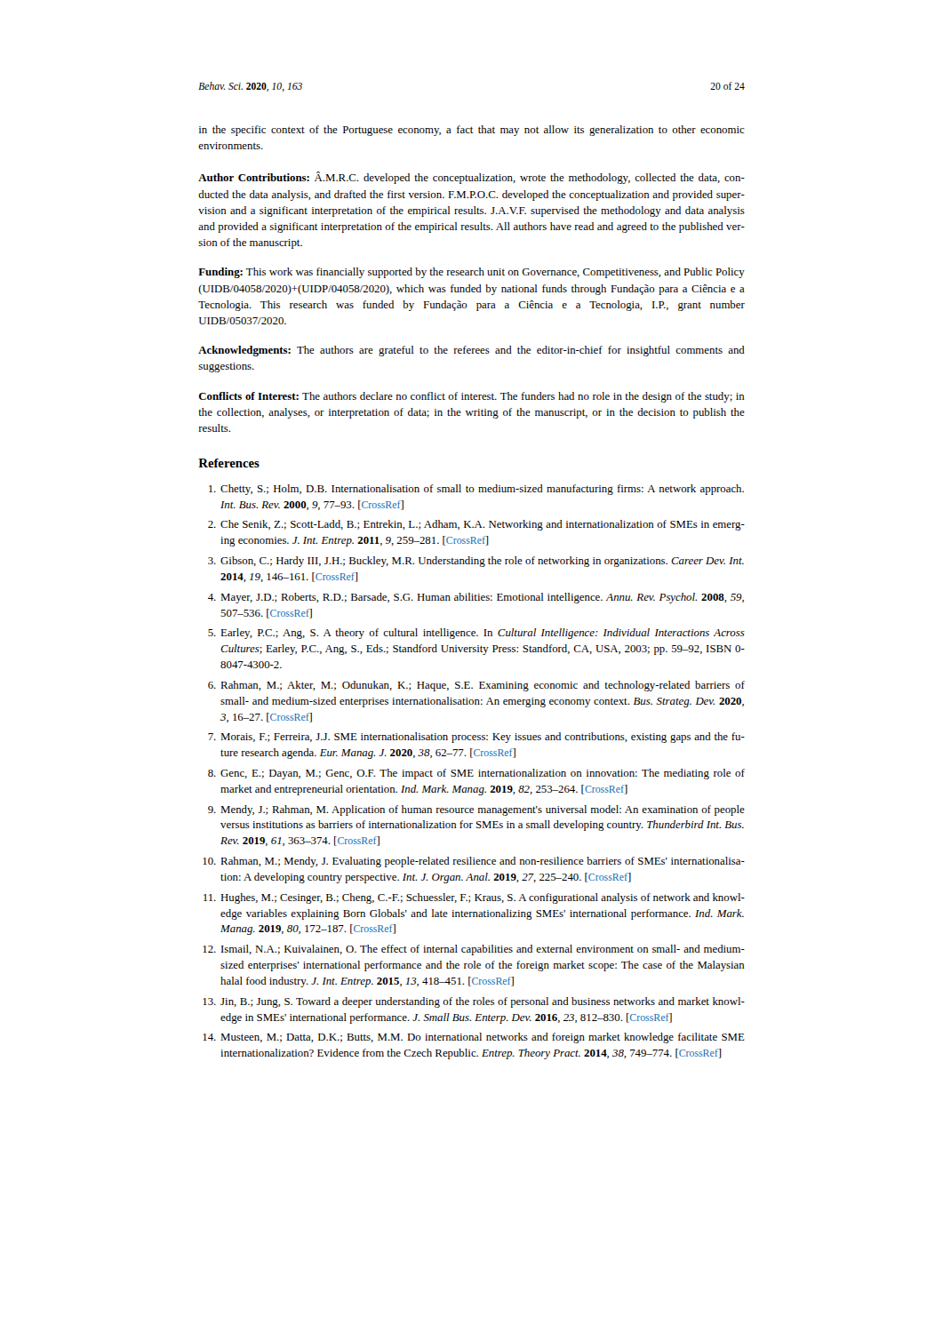Behav. Sci. 2020, 10, 163
20 of 24
in the specific context of the Portuguese economy, a fact that may not allow its generalization to other economic environments.
Author Contributions: Â.M.R.C. developed the conceptualization, wrote the methodology, collected the data, conducted the data analysis, and drafted the first version. F.M.P.O.C. developed the conceptualization and provided supervision and a significant interpretation of the empirical results. J.A.V.F. supervised the methodology and data analysis and provided a significant interpretation of the empirical results. All authors have read and agreed to the published version of the manuscript.
Funding: This work was financially supported by the research unit on Governance, Competitiveness, and Public Policy (UIDB/04058/2020)+(UIDP/04058/2020), which was funded by national funds through Fundação para a Ciência e a Tecnologia. This research was funded by Fundação para a Ciência e a Tecnologia, I.P., grant number UIDB/05037/2020.
Acknowledgments: The authors are grateful to the referees and the editor-in-chief for insightful comments and suggestions.
Conflicts of Interest: The authors declare no conflict of interest. The funders had no role in the design of the study; in the collection, analyses, or interpretation of data; in the writing of the manuscript, or in the decision to publish the results.
References
Chetty, S.; Holm, D.B. Internationalisation of small to medium-sized manufacturing firms: A network approach. Int. Bus. Rev. 2000, 9, 77–93. [CrossRef]
Che Senik, Z.; Scott-Ladd, B.; Entrekin, L.; Adham, K.A. Networking and internationalization of SMEs in emerging economies. J. Int. Entrep. 2011, 9, 259–281. [CrossRef]
Gibson, C.; Hardy III, J.H.; Buckley, M.R. Understanding the role of networking in organizations. Career Dev. Int. 2014, 19, 146–161. [CrossRef]
Mayer, J.D.; Roberts, R.D.; Barsade, S.G. Human abilities: Emotional intelligence. Annu. Rev. Psychol. 2008, 59, 507–536. [CrossRef]
Earley, P.C.; Ang, S. A theory of cultural intelligence. In Cultural Intelligence: Individual Interactions Across Cultures; Earley, P.C., Ang, S., Eds.; Standford University Press: Standford, CA, USA, 2003; pp. 59–92, ISBN 0-8047-4300-2.
Rahman, M.; Akter, M.; Odunukan, K.; Haque, S.E. Examining economic and technology-related barriers of small- and medium-sized enterprises internationalisation: An emerging economy context. Bus. Strateg. Dev. 2020, 3, 16–27. [CrossRef]
Morais, F.; Ferreira, J.J. SME internationalisation process: Key issues and contributions, existing gaps and the future research agenda. Eur. Manag. J. 2020, 38, 62–77. [CrossRef]
Genc, E.; Dayan, M.; Genc, O.F. The impact of SME internationalization on innovation: The mediating role of market and entrepreneurial orientation. Ind. Mark. Manag. 2019, 82, 253–264. [CrossRef]
Mendy, J.; Rahman, M. Application of human resource management's universal model: An examination of people versus institutions as barriers of internationalization for SMEs in a small developing country. Thunderbird Int. Bus. Rev. 2019, 61, 363–374. [CrossRef]
Rahman, M.; Mendy, J. Evaluating people-related resilience and non-resilience barriers of SMEs' internationalisation: A developing country perspective. Int. J. Organ. Anal. 2019, 27, 225–240. [CrossRef]
Hughes, M.; Cesinger, B.; Cheng, C.-F.; Schuessler, F.; Kraus, S. A configurational analysis of network and knowledge variables explaining Born Globals' and late internationalizing SMEs' international performance. Ind. Mark. Manag. 2019, 80, 172–187. [CrossRef]
Ismail, N.A.; Kuivalainen, O. The effect of internal capabilities and external environment on small- and medium-sized enterprises' international performance and the role of the foreign market scope: The case of the Malaysian halal food industry. J. Int. Entrep. 2015, 13, 418–451. [CrossRef]
Jin, B.; Jung, S. Toward a deeper understanding of the roles of personal and business networks and market knowledge in SMEs' international performance. J. Small Bus. Enterp. Dev. 2016, 23, 812–830. [CrossRef]
Musteen, M.; Datta, D.K.; Butts, M.M. Do international networks and foreign market knowledge facilitate SME internationalization? Evidence from the Czech Republic. Entrep. Theory Pract. 2014, 38, 749–774. [CrossRef]